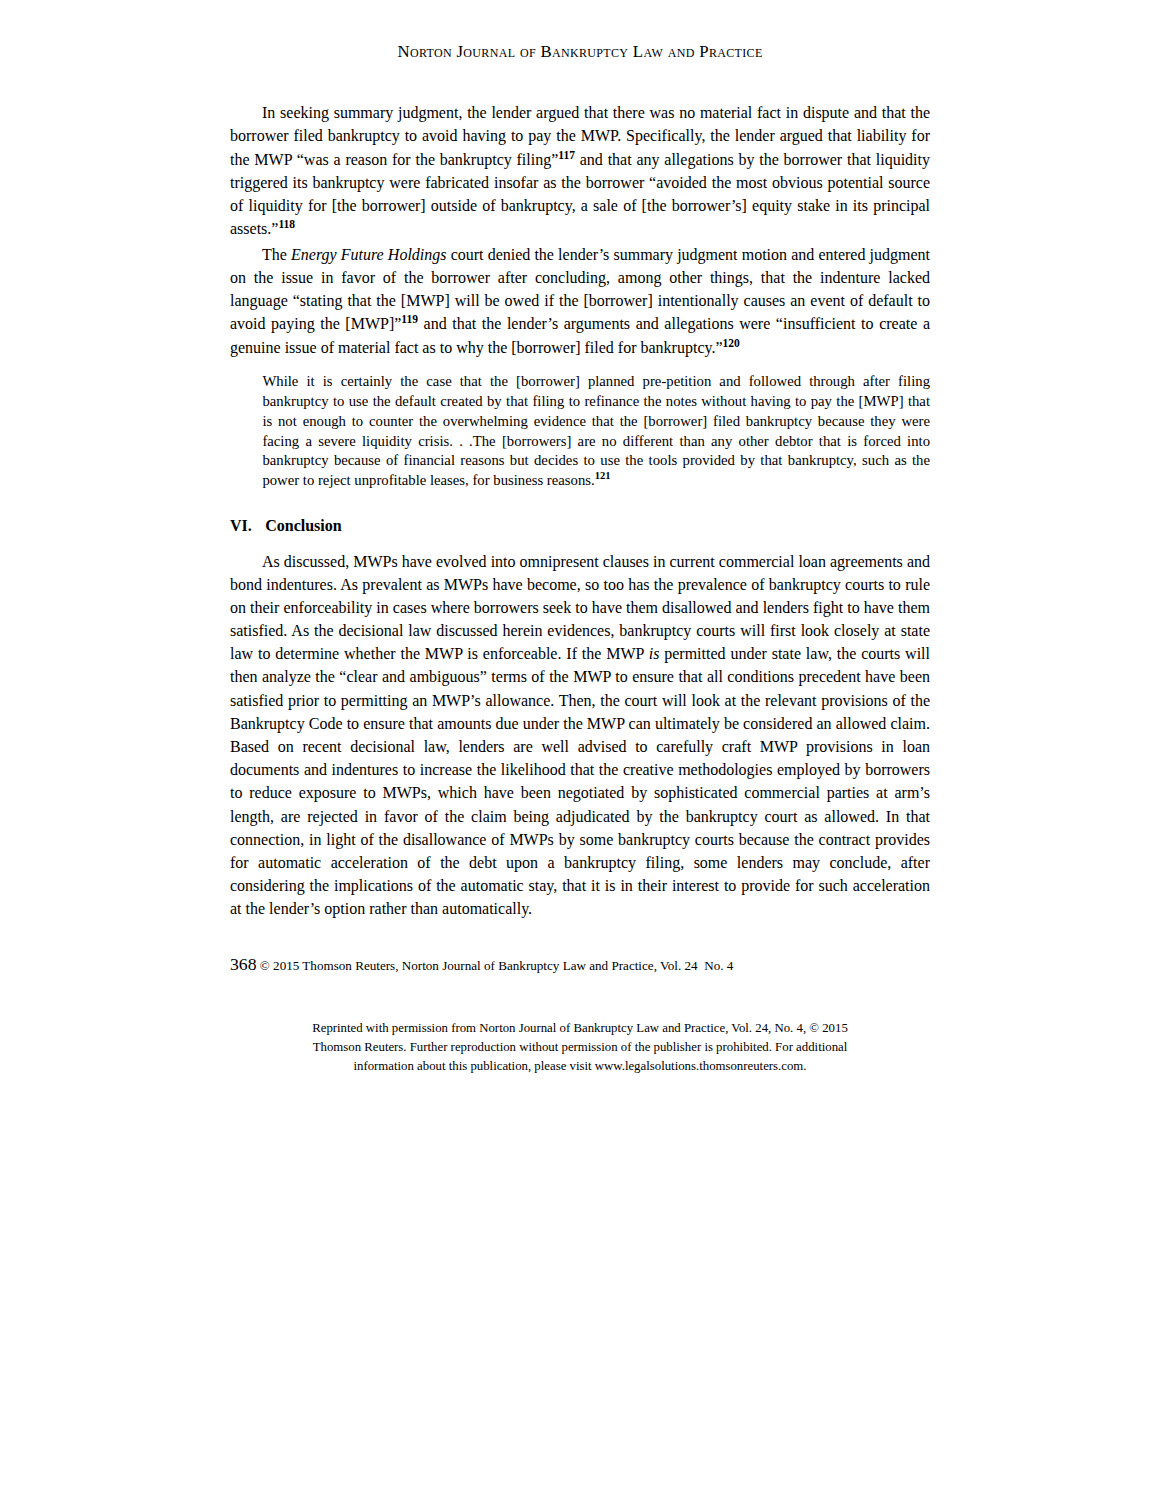Norton Journal of Bankruptcy Law and Practice
In seeking summary judgment, the lender argued that there was no material fact in dispute and that the borrower filed bankruptcy to avoid having to pay the MWP. Specifically, the lender argued that liability for the MWP “was a reason for the bankruptcy filing”117 and that any allegations by the borrower that liquidity triggered its bankruptcy were fabricated insofar as the borrower “avoided the most obvious potential source of liquidity for [the borrower] outside of bankruptcy, a sale of [the borrower’s] equity stake in its principal assets.”118
The Energy Future Holdings court denied the lender’s summary judgment motion and entered judgment on the issue in favor of the borrower after concluding, among other things, that the indenture lacked language “stating that the [MWP] will be owed if the [borrower] intentionally causes an event of default to avoid paying the [MWP]”119 and that the lender’s arguments and allegations were “insufficient to create a genuine issue of material fact as to why the [borrower] filed for bankruptcy.”120
While it is certainly the case that the [borrower] planned pre-petition and followed through after filing bankruptcy to use the default created by that filing to refinance the notes without having to pay the [MWP] that is not enough to counter the overwhelming evidence that the [borrower] filed bankruptcy because they were facing a severe liquidity crisis. . .The [borrowers] are no different than any other debtor that is forced into bankruptcy because of financial reasons but decides to use the tools provided by that bankruptcy, such as the power to reject unprofitable leases, for business reasons.121
VI. Conclusion
As discussed, MWPs have evolved into omnipresent clauses in current commercial loan agreements and bond indentures. As prevalent as MWPs have become, so too has the prevalence of bankruptcy courts to rule on their enforceability in cases where borrowers seek to have them disallowed and lenders fight to have them satisfied. As the decisional law discussed herein evidences, bankruptcy courts will first look closely at state law to determine whether the MWP is enforceable. If the MWP is permitted under state law, the courts will then analyze the “clear and ambiguous” terms of the MWP to ensure that all conditions precedent have been satisfied prior to permitting an MWP’s allowance. Then, the court will look at the relevant provisions of the Bankruptcy Code to ensure that amounts due under the MWP can ultimately be considered an allowed claim. Based on recent decisional law, lenders are well advised to carefully craft MWP provisions in loan documents and indentures to increase the likelihood that the creative methodologies employed by borrowers to reduce exposure to MWPs, which have been negotiated by sophisticated commercial parties at arm’s length, are rejected in favor of the claim being adjudicated by the bankruptcy court as allowed. In that connection, in light of the disallowance of MWPs by some bankruptcy courts because the contract provides for automatic acceleration of the debt upon a bankruptcy filing, some lenders may conclude, after considering the implications of the automatic stay, that it is in their interest to provide for such acceleration at the lender’s option rather than automatically.
368 © 2015 Thomson Reuters, Norton Journal of Bankruptcy Law and Practice, Vol. 24 No. 4
Reprinted with permission from Norton Journal of Bankruptcy Law and Practice, Vol. 24, No. 4, © 2015
Thomson Reuters. Further reproduction without permission of the publisher is prohibited. For additional
information about this publication, please visit www.legalsolutions.thomsonreuters.com.